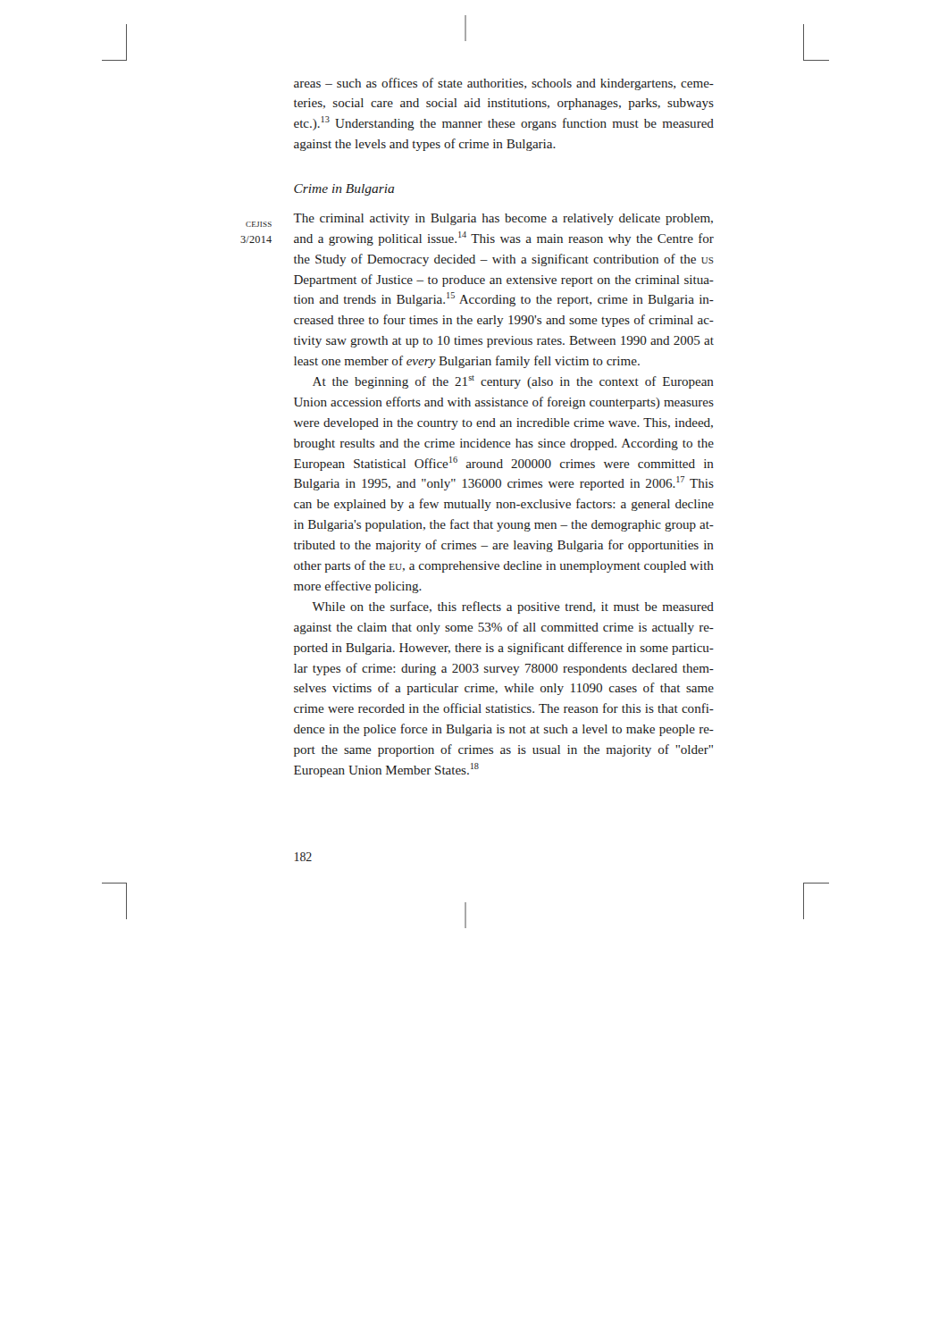cejiss
3/2014
areas – such as offices of state authorities, schools and kindergartens, cemeteries, social care and social aid institutions, orphanages, parks, subways etc.).13 Understanding the manner these organs function must be measured against the levels and types of crime in Bulgaria.
Crime in Bulgaria
The criminal activity in Bulgaria has become a relatively delicate problem, and a growing political issue.14 This was a main reason why the Centre for the Study of Democracy decided – with a significant contribution of the US Department of Justice – to produce an extensive report on the criminal situation and trends in Bulgaria.15 According to the report, crime in Bulgaria increased three to four times in the early 1990's and some types of criminal activity saw growth at up to 10 times previous rates. Between 1990 and 2005 at least one member of every Bulgarian family fell victim to crime.
At the beginning of the 21st century (also in the context of European Union accession efforts and with assistance of foreign counterparts) measures were developed in the country to end an incredible crime wave. This, indeed, brought results and the crime incidence has since dropped. According to the European Statistical Office16 around 200000 crimes were committed in Bulgaria in 1995, and "only" 136000 crimes were reported in 2006.17 This can be explained by a few mutually non-exclusive factors: a general decline in Bulgaria's population, the fact that young men – the demographic group attributed to the majority of crimes – are leaving Bulgaria for opportunities in other parts of the EU, a comprehensive decline in unemployment coupled with more effective policing.
While on the surface, this reflects a positive trend, it must be measured against the claim that only some 53% of all committed crime is actually reported in Bulgaria. However, there is a significant difference in some particular types of crime: during a 2003 survey 78000 respondents declared themselves victims of a particular crime, while only 11090 cases of that same crime were recorded in the official statistics. The reason for this is that confidence in the police force in Bulgaria is not at such a level to make people report the same proportion of crimes as is usual in the majority of "older" European Union Member States.18
182